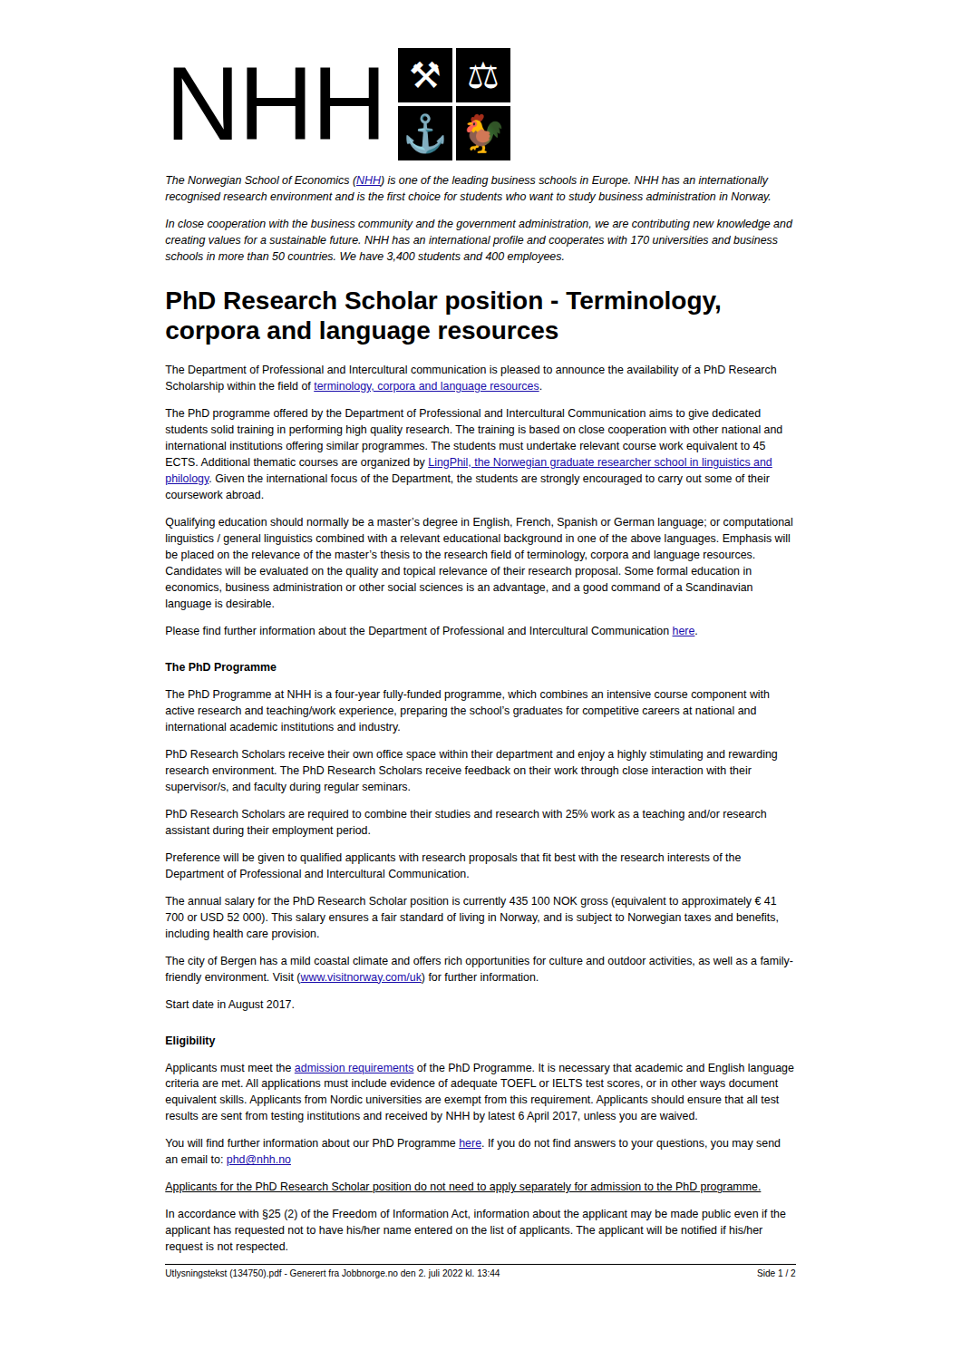NHH
⚒
⚖
⚓
🐓
The Norwegian School of Economics (NHH) is one of the leading business schools in Europe. NHH has an internationally recognised research environment and is the first choice for students who want to study business administration in Norway.
In close cooperation with the business community and the government administration, we are contributing new knowledge and creating values for a sustainable future. NHH has an international profile and cooperates with 170 universities and business schools in more than 50 countries. We have 3,400 students and 400 employees.
PhD Research Scholar position - Terminology, corpora and language resources
The Department of Professional and Intercultural communication is pleased to announce the availability of a PhD Research Scholarship within the field of terminology, corpora and language resources.
The PhD programme offered by the Department of Professional and Intercultural Communication aims to give dedicated students solid training in performing high quality research. The training is based on close cooperation with other national and international institutions offering similar programmes. The students must undertake relevant course work equivalent to 45 ECTS. Additional thematic courses are organized by LingPhil, the Norwegian graduate researcher school in linguistics and philology. Given the international focus of the Department, the students are strongly encouraged to carry out some of their coursework abroad.
Qualifying education should normally be a master’s degree in English, French, Spanish or German language; or computational linguistics / general linguistics combined with a relevant educational background in one of the above languages. Emphasis will be placed on the relevance of the master’s thesis to the research field of terminology, corpora and language resources. Candidates will be evaluated on the quality and topical relevance of their research proposal. Some formal education in economics, business administration or other social sciences is an advantage, and a good command of a Scandinavian language is desirable.
Please find further information about the Department of Professional and Intercultural Communication here.
The PhD Programme
The PhD Programme at NHH is a four-year fully-funded programme, which combines an intensive course component with active research and teaching/work experience, preparing the school’s graduates for competitive careers at national and international academic institutions and industry.
PhD Research Scholars receive their own office space within their department and enjoy a highly stimulating and rewarding research environment. The PhD Research Scholars receive feedback on their work through close interaction with their supervisor/s, and faculty during regular seminars.
PhD Research Scholars are required to combine their studies and research with 25% work as a teaching and/or research assistant during their employment period.
Preference will be given to qualified applicants with research proposals that fit best with the research interests of the Department of Professional and Intercultural Communication.
The annual salary for the PhD Research Scholar position is currently 435 100 NOK gross (equivalent to approximately € 41 700 or USD 52 000). This salary ensures a fair standard of living in Norway, and is subject to Norwegian taxes and benefits, including health care provision.
The city of Bergen has a mild coastal climate and offers rich opportunities for culture and outdoor activities, as well as a family-friendly environment. Visit (www.visitnorway.com/uk) for further information.
Start date in August 2017.
Eligibility
Applicants must meet the admission requirements of the PhD Programme. It is necessary that academic and English language criteria are met. All applications must include evidence of adequate TOEFL or IELTS test scores, or in other ways document equivalent skills. Applicants from Nordic universities are exempt from this requirement. Applicants should ensure that all test results are sent from testing institutions and received by NHH by latest 6 April 2017, unless you are waived.
You will find further information about our PhD Programme here. If you do not find answers to your questions, you may send an email to: phd@nhh.no
Applicants for the PhD Research Scholar position do not need to apply separately for admission to the PhD programme.
In accordance with §25 (2) of the Freedom of Information Act, information about the applicant may be made public even if the applicant has requested not to have his/her name entered on the list of applicants. The applicant will be notified if his/her request is not respected.
Utlysningstekst (134750).pdf - Generert fra Jobbnorge.no den 2. juli 2022 kl. 13:44 Side 1 / 2